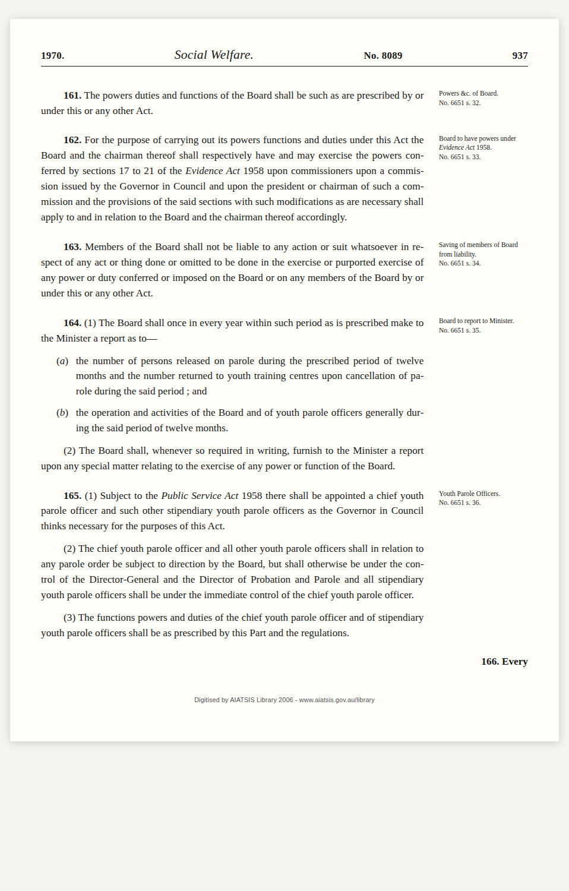1970. Social Welfare. No. 8089 937
161. The powers duties and functions of the Board shall be such as are prescribed by or under this or any other Act.
Powers &c. of Board. No. 6651 s. 32.
162. For the purpose of carrying out its powers functions and duties under this Act the Board and the chairman thereof shall respectively have and may exercise the powers conferred by sections 17 to 21 of the Evidence Act 1958 upon commissioners upon a commission issued by the Governor in Council and upon the president or chairman of such a commission and the provisions of the said sections with such modifications as are necessary shall apply to and in relation to the Board and the chairman thereof accordingly.
Board to have powers under Evidence Act 1958. No. 6651 s. 33.
163. Members of the Board shall not be liable to any action or suit whatsoever in respect of any act or thing done or omitted to be done in the exercise or purported exercise of any power or duty conferred or imposed on the Board or on any members of the Board by or under this or any other Act.
Saving of members of Board from liability. No. 6651 s. 34.
164. (1) The Board shall once in every year within such period as is prescribed make to the Minister a report as to—
(a) the number of persons released on parole during the prescribed period of twelve months and the number returned to youth training centres upon cancellation of parole during the said period ; and
(b) the operation and activities of the Board and of youth parole officers generally during the said period of twelve months.
(2) The Board shall, whenever so required in writing, furnish to the Minister a report upon any special matter relating to the exercise of any power or function of the Board.
Board to report to Minister. No. 6651 s. 35.
165. (1) Subject to the Public Service Act 1958 there shall be appointed a chief youth parole officer and such other stipendiary youth parole officers as the Governor in Council thinks necessary for the purposes of this Act.
(2) The chief youth parole officer and all other youth parole officers shall in relation to any parole order be subject to direction by the Board, but shall otherwise be under the control of the Director-General and the Director of Probation and Parole and all stipendiary youth parole officers shall be under the immediate control of the chief youth parole officer.
(3) The functions powers and duties of the chief youth parole officer and of stipendiary youth parole officers shall be as prescribed by this Part and the regulations.
Youth Parole Officers. No. 6651 s. 36.
166. Every
Digitised by AIATSIS Library 2006 - www.aiatsis.gov.au/library